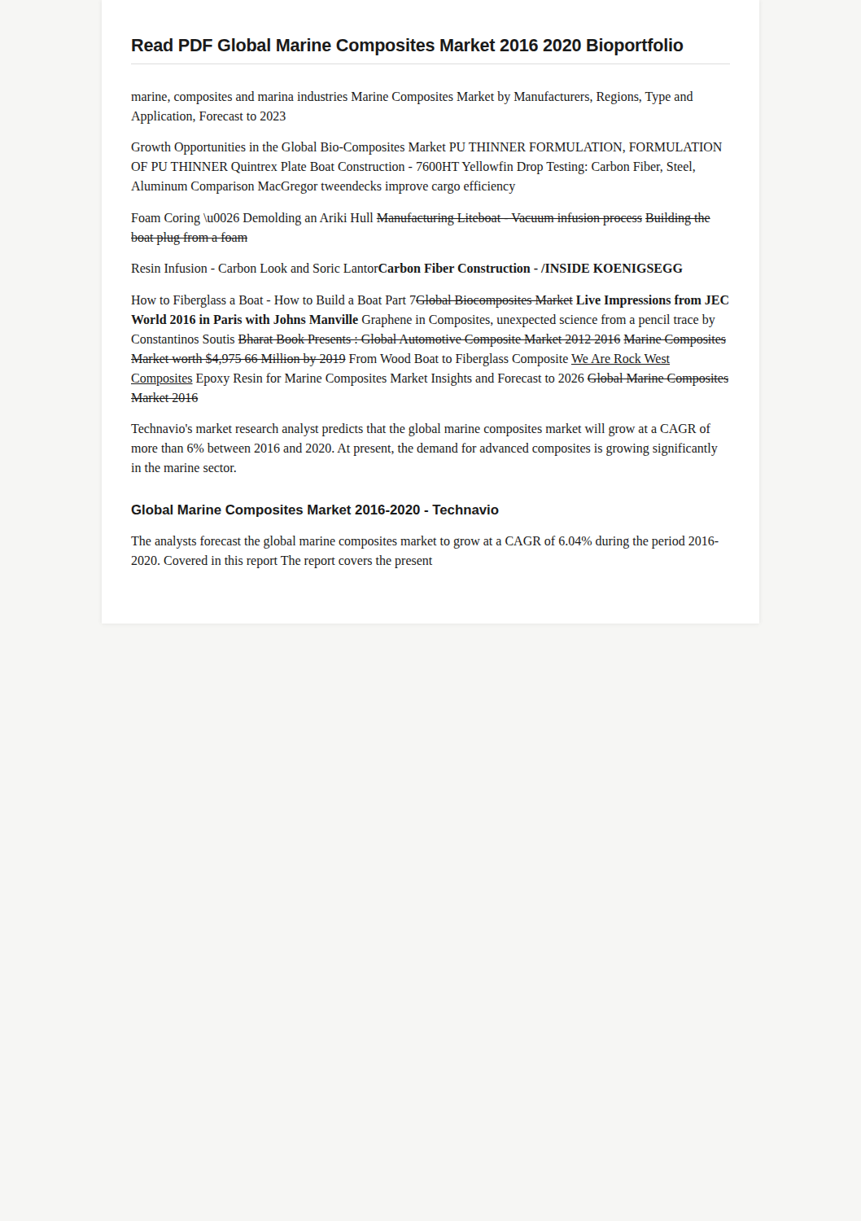Read PDF Global Marine Composites Market 2016 2020 Bioportfolio
marine, composites and marina industries Marine Composites Market by Manufacturers, Regions, Type and Application, Forecast to 2023
Growth Opportunities in the Global Bio-Composites Market PU THINNER FORMULATION, FORMULATION OF PU THINNER Quintrex Plate Boat Construction - 7600HT Yellowfin Drop Testing: Carbon Fiber, Steel, Aluminum Comparison MacGregor tweendecks improve cargo efficiency
Foam Coring \u0026 Demolding an Ariki Hull Manufacturing Liteboat - Vacuum infusion process Building the boat plug from a foam
Resin Infusion - Carbon Look and Soric LantorCarbon Fiber Construction - /INSIDE KOENIGSEGG
How to Fiberglass a Boat - How to Build a Boat Part 7Global Biocomposites Market Live Impressions from JEC World 2016 in Paris with Johns Manville Graphene in Composites, unexpected science from a pencil trace by Constantinos Soutis Bharat Book Presents : Global Automotive Composite Market 2012 2016 Marine Composites Market worth $4,975 66 Million by 2019 From Wood Boat to Fiberglass Composite We Are Rock West Composites Epoxy Resin for Marine Composites Market Insights and Forecast to 2026 Global Marine Composites Market 2016
Technavio's market research analyst predicts that the global marine composites market will grow at a CAGR of more than 6% between 2016 and 2020. At present, the demand for advanced composites is growing significantly in the marine sector.
Global Marine Composites Market 2016-2020 - Technavio
The analysts forecast the global marine composites market to grow at a CAGR of 6.04% during the period 2016-2020. Covered in this report The report covers the present